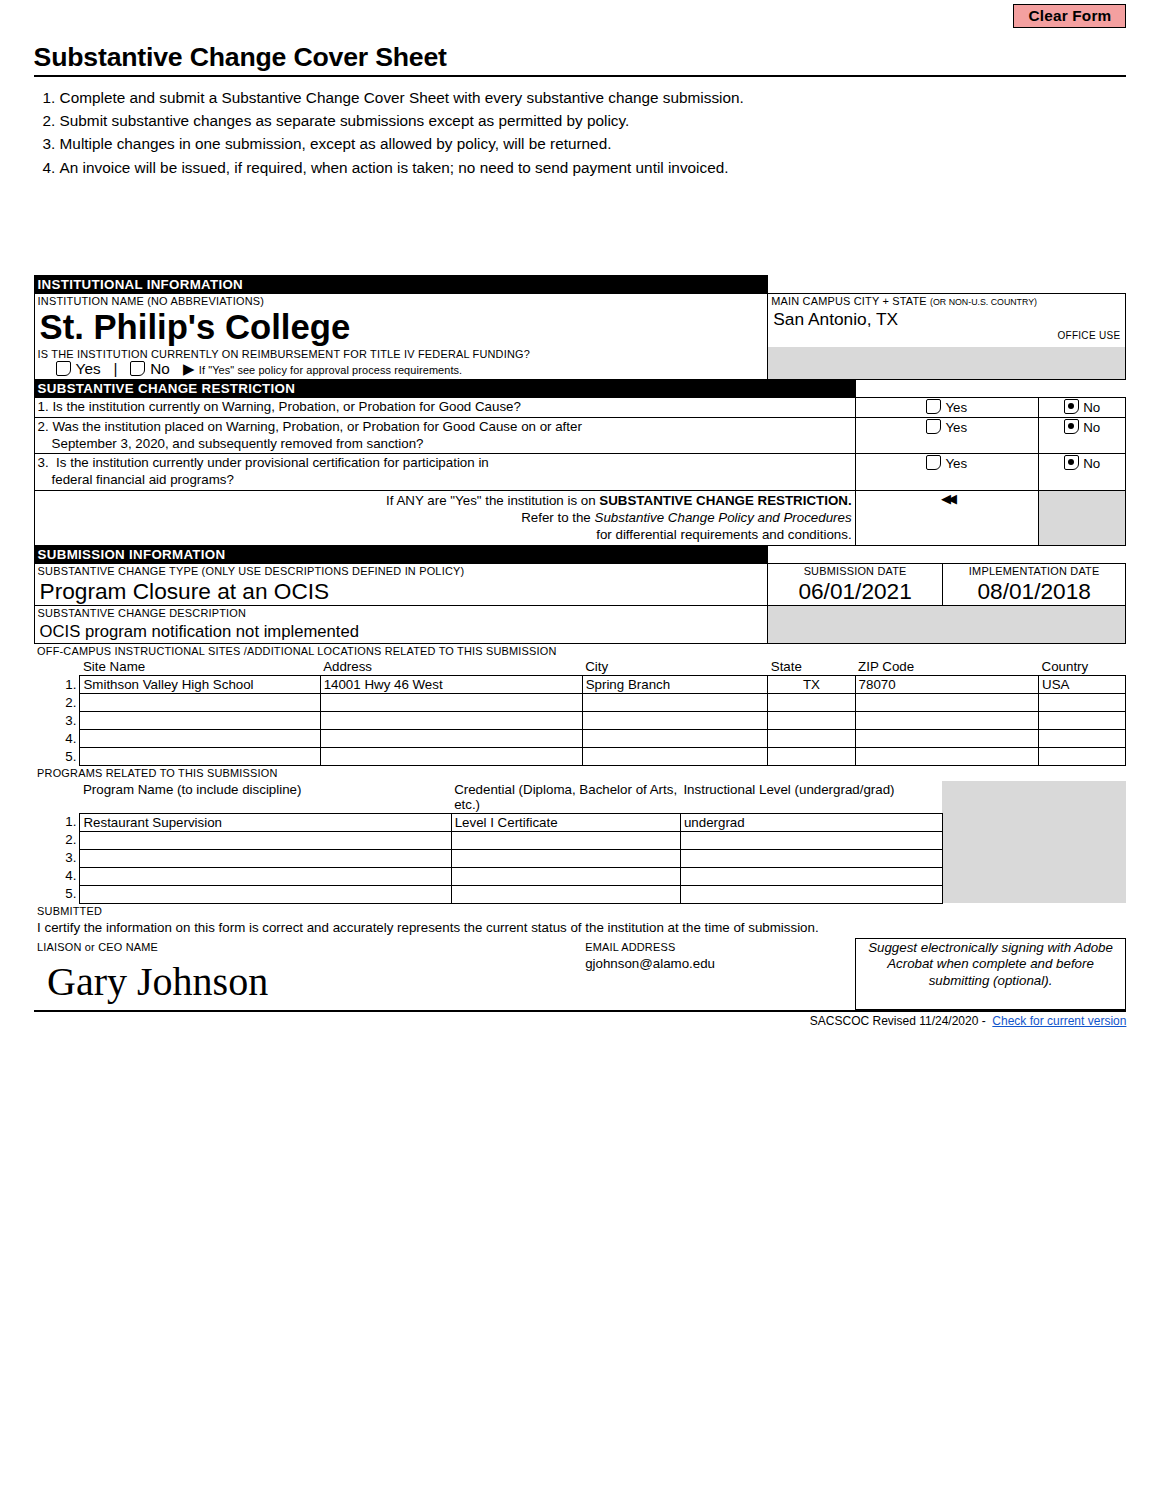Clear Form
Substantive Change Cover Sheet
Complete and submit a Substantive Change Cover Sheet with every substantive change submission.
Submit substantive changes as separate submissions except as permitted by policy.
Multiple changes in one submission, except as allowed by policy, will be returned.
An invoice will be issued, if required, when action is taken; no need to send payment until invoiced.
| INSTITUTIONAL INFORMATION | |
| INSTITUTION NAME (NO ABBREVIATIONS) | MAIN CAMPUS CITY + STATE (OR NON-U.S. COUNTRY) |
| St. Philip's College | San Antonio, TX OFFICE USE |
| IS THE INSTITUTION CURRENTLY ON REIMBURSEMENT FOR TITLE IV FEDERAL FUNDING? Yes / No ▶ If "Yes" see policy for approval process requirements. | |
| SUBSTANTIVE CHANGE RESTRICTION | |
| 1. Is the institution currently on Warning, Probation, or Probation for Good Cause? | Yes | No |
| 2. Was the institution placed on Warning, Probation, or Probation for Good Cause on or after September 3, 2020, and subsequently removed from sanction? | Yes | No |
| 3. Is the institution currently under provisional certification for participation in federal financial aid programs? | Yes | No |
| If ANY are "Yes" the institution is on SUBSTANTIVE CHANGE RESTRICTION. Refer to the Substantive Change Policy and Procedures for differential requirements and conditions. | ◀◀ | |
| SUBMISSION INFORMATION | |
| SUBSTANTIVE CHANGE TYPE (ONLY USE DESCRIPTIONS DEFINED IN POLICY) | SUBMISSION DATE | IMPLEMENTATION DATE |
| Program Closure at an OCIS | 06/01/2021 | 08/01/2018 |
| SUBSTANTIVE CHANGE DESCRIPTION | |
| OCIS program notification not implemented |
| OFF-CAMPUS INSTRUCTIONAL SITES /ADDITIONAL LOCATIONS RELATED TO THIS SUBMISSION |
| | Site Name | Address | City | State | ZIP Code | Country |
| 1. | Smithson Valley High School | 14001 Hwy 46 West | Spring Branch | TX | 78070 | USA |
| 2. | | | | | | |
| 3. | | | | | | |
| 4. | | | | | | |
| 5. | | | | | | |
| PROGRAMS RELATED TO THIS SUBMISSION |
| | Program Name (to include discipline) | Credential (Diploma, Bachelor of Arts, etc.) | Instructional Level (undergrad/grad) | |
| 1. | Restaurant Supervision | Level I Certificate | undergrad |
| 2. | | | |
| 3. | | | |
| 4. | | | |
| 5. | | | |
| SUBMITTED |
| I certify the information on this form is correct and accurately represents the current status of the institution at the time of submission. |
| LIAISON or CEO NAME | EMAIL ADDRESS | Suggest electronically signing with Adobe Acrobat when complete and before submitting (optional). |
| Gary Johnson | gjohnson@alamo.edu |
SACSCOC Revised 11/24/2020 - Check for current version